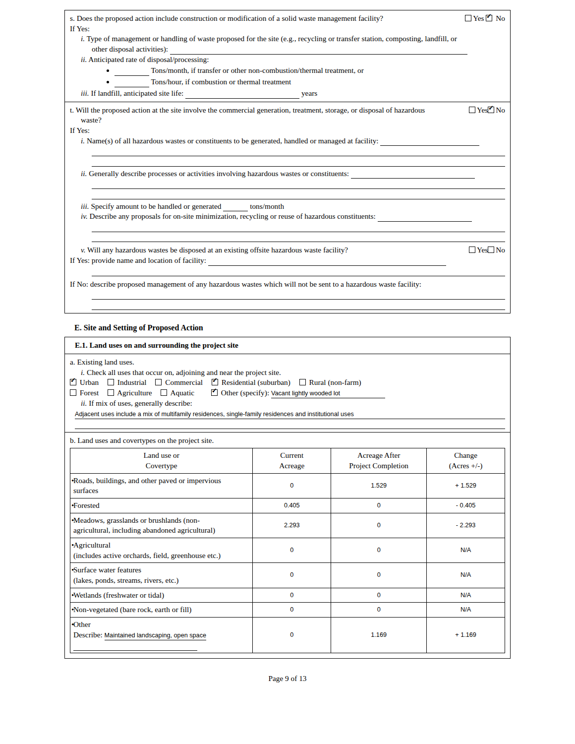Yes No s. Does the proposed action include construction or modification of a solid waste management facility?
If Yes:
i. Type of management or handling of waste proposed for the site (e.g., recycling or transfer station, composting, landfill, or
other disposal activities):
ii. Anticipated rate of disposal/processing:
Tons/month, if transfer or other non-combustion/thermal treatment, or
Tons/hour, if combustion or thermal treatment
iii. If landfill, anticipated site life: years
Yes No t. Will the proposed action at the site involve the commercial generation, treatment, storage, or disposal of hazardous
waste?
If Yes:
i. Name(s) of all hazardous wastes or constituents to be generated, handled or managed at facility:
ii. Generally describe processes or activities involving hazardous wastes or constituents:
iii. Specify amount to be handled or generated tons/month
iv. Describe any proposals for on-site minimization, recycling or reuse of hazardous constituents:
Yes No v. Will any hazardous wastes be disposed at an existing offsite hazardous waste facility?
If Yes: provide name and location of facility:
If No: describe proposed management of any hazardous wastes which will not be sent to a hazardous waste facility:
E. Site and Setting of Proposed Action
E.1. Land uses on and surrounding the project site
a. Existing land uses.
i. Check all uses that occur on, adjoining and near the project site.
Urban Industrial Commercial Residential (suburban) Rural (non-farm)
Forest Agriculture Aquatic Other (specify): Vacant lightly wooded lot
ii. If mix of uses, generally describe:
Adjacent uses include a mix of multifamily residences, single-family residences and institutional uses
b. Land uses and covertypes on the project site.
| Land use or Covertype | Current Acreage | Acreage After Project Completion | Change (Acres +/-) |
| --- | --- | --- | --- |
| Roads, buildings, and other paved or impervious surfaces | 0 | 1.529 | + 1.529 |
| Forested | 0.405 | 0 | - 0.405 |
| Meadows, grasslands or brushlands (non- agricultural, including abandoned agricultural) | 2.293 | 0 | - 2.293 |
| Agricultural (includes active orchards, field, greenhouse etc.) | 0 | 0 | N/A |
| Surface water features (lakes, ponds, streams, rivers, etc.) | 0 | 0 | N/A |
| Wetlands (freshwater or tidal) | 0 | 0 | N/A |
| Non-vegetated (bare rock, earth or fill) | 0 | 0 | N/A |
| Other Describe: Maintained landscaping, open space | 0 | 1.169 | + 1.169 |
Page 9 of 13